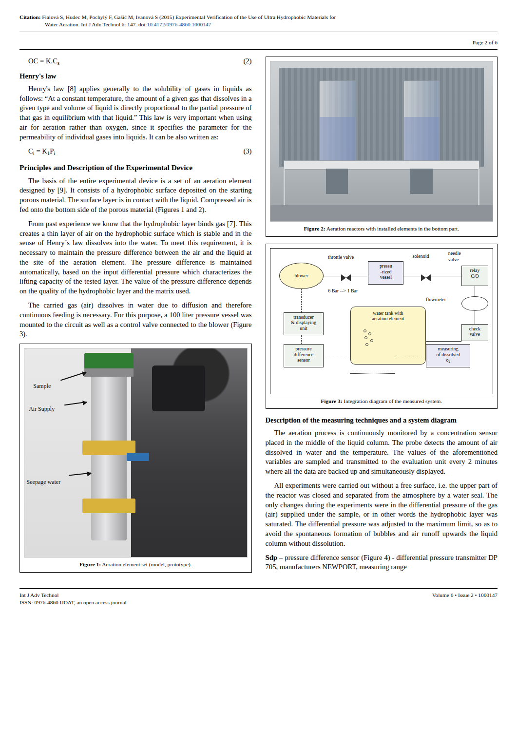Citation: Fialová S, Hudec M, Pochylý F, Gašić M, Ivanová S (2015) Experimental Verification of the Use of Ultra Hydrophobic Materials for Water Aeration. Int J Adv Technol 6: 147. doi:10.4172/0976-4860.1000147
Page 2 of 6
OC = K.Cs (2)
Henry's law
Henry's law [8] applies generally to the solubility of gases in liquids as follows: “At a constant temperature, the amount of a given gas that dissolves in a given type and volume of liquid is directly proportional to the partial pressure of that gas in equilibrium with that liquid.” This law is very important when using air for aeration rather than oxygen, since it specifies the parameter for the permeability of individual gases into liquids. It can be also written as:
Ci = K1Pi (3)
Principles and Description of the Experimental Device
The basis of the entire experimental device is a set of an aeration element designed by [9]. It consists of a hydrophobic surface deposited on the starting porous material. The surface layer is in contact with the liquid. Compressed air is fed onto the bottom side of the porous material (Figures 1 and 2).
From past experience we know that the hydrophobic layer binds gas [7]. This creates a thin layer of air on the hydrophobic surface which is stable and in the sense of Henry´s law dissolves into the water. To meet this requirement, it is necessary to maintain the pressure difference between the air and the liquid at the site of the aeration element. The pressure difference is maintained automatically, based on the input differential pressure which characterizes the lifting capacity of the tested layer. The value of the pressure difference depends on the quality of the hydrophobic layer and the matrix used.
The carried gas (air) dissolves in water due to diffusion and therefore continuous feeding is necessary. For this purpose, a 100 liter pressure vessel was mounted to the circuit as well as a control valve connected to the blower (Figure 3).
Sample
Air Supply
Seepage water
Figure 1: Aeration element set (model, prototype).
Figure 2: Aeration reactors with installed elements in the bottom part.
blower
throttle valve
6 Bar --> 1 Bar
pressu
-rized
vessel
solenoid
needle
valve
relay
C/O
flowmeter
check
valve
water tank with
aeration element
measuring
of dissolved
o2
transducer
& displaying
unit
pressure
difference
sensor
Figure 3: Integration diagram of the measured system.
Description of the measuring techniques and a system diagram
The aeration process is continuously monitored by a concentration sensor placed in the middle of the liquid column. The probe detects the amount of air dissolved in water and the temperature. The values of the aforementioned variables are sampled and transmitted to the evaluation unit every 2 minutes where all the data are backed up and simultaneously displayed.
All experiments were carried out without a free surface, i.e. the upper part of the reactor was closed and separated from the atmosphere by a water seal. The only changes during the experiments were in the differential pressure of the gas (air) supplied under the sample, or in other words the hydrophobic layer was saturated. The differential pressure was adjusted to the maximum limit, so as to avoid the spontaneous formation of bubbles and air runoff upwards the liquid column without dissolution.
Sdp – pressure difference sensor (Figure 4) - differential pressure transmitter DP 705, manufacturers NEWPORT, measuring range
Int J Adv Technol
ISSN: 0976-4860 IJOAT, an open access journal
Volume 6 • Issue 2 • 1000147